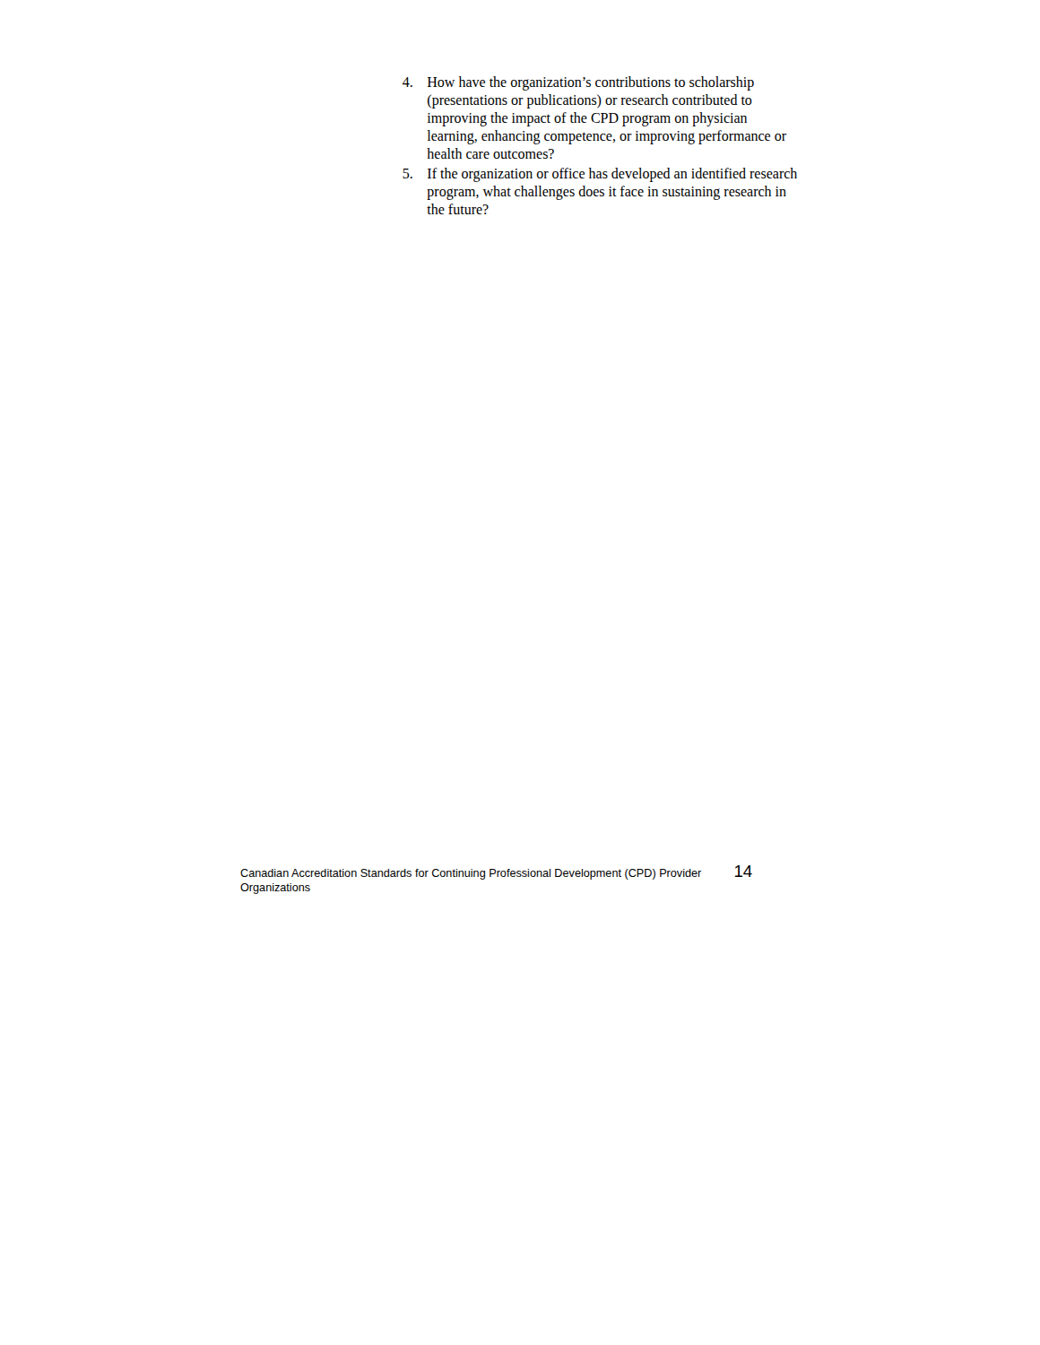How have the organization’s contributions to scholarship (presentations or publications) or research contributed to improving the impact of the CPD program on physician learning, enhancing competence, or improving performance or health care outcomes?
If the organization or office has developed an identified research program, what challenges does it face in sustaining research in the future?
Canadian Accreditation Standards for Continuing Professional Development (CPD) Provider Organizations
14